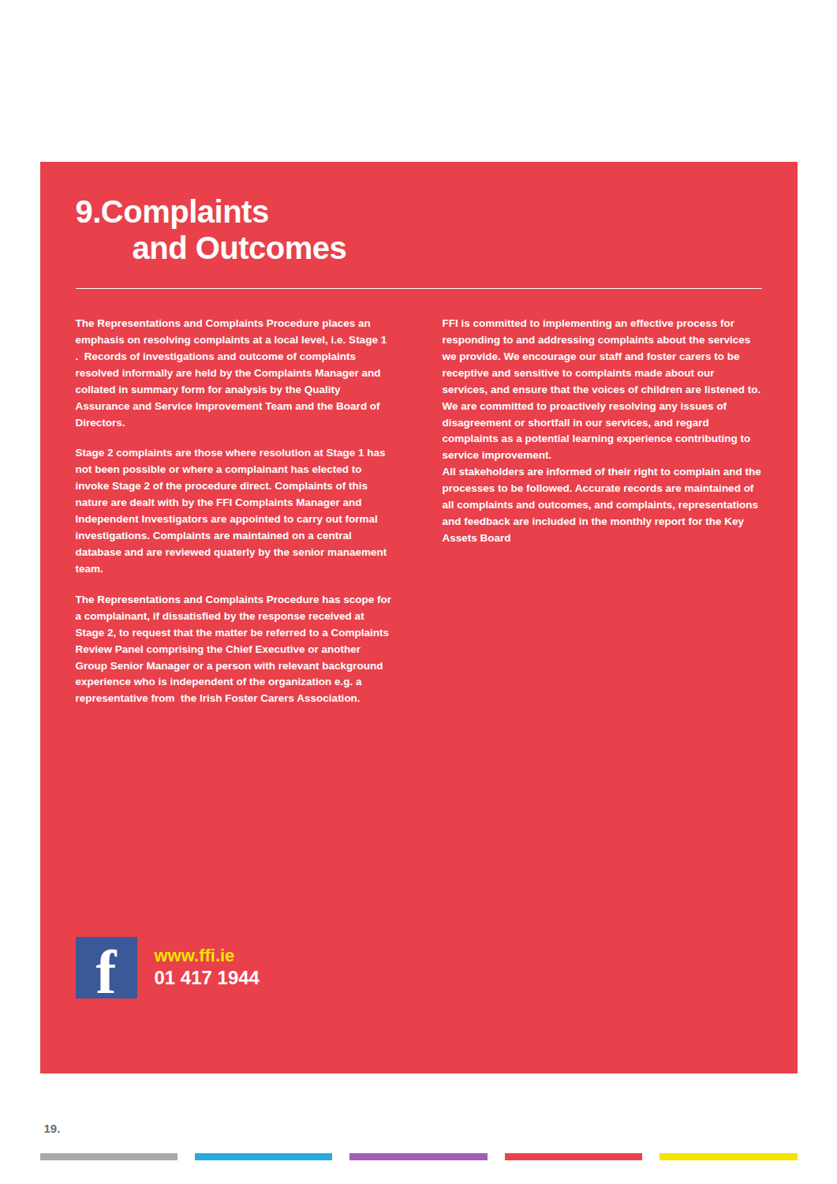9.Complaintsand Outcomes
The Representations and Complaints Procedure places an emphasis on resolving complaints at a local level, i.e. Stage 1 . Records of investigations and outcome of complaints resolved informally are held by the Complaints Manager and collated in summary form for analysis by the Quality Assurance and Service Improvement Team and the Board of Directors.
Stage 2 complaints are those where resolution at Stage 1 has not been possible or where a complainant has elected to invoke Stage 2 of the procedure direct. Complaints of this nature are dealt with by the FFI Complaints Manager and Independent Investigators are appointed to carry out formal investigations. Complaints are maintained on a central database and are reviewed quaterly by the senior manaement team.
The Representations and Complaints Procedure has scope for a complainant, if dissatisfied by the response received at Stage 2, to request that the matter be referred to a Complaints Review Panel comprising the Chief Executive or another Group Senior Manager or a person with relevant background experience who is independent of the organization e.g. a representative from the Irish Foster Carers Association.
FFI is committed to implementing an effective process for responding to and addressing complaints about the services we provide. We encourage our staff and foster carers to be receptive and sensitive to complaints made about our services, and ensure that the voices of children are listened to. We are committed to proactively resolving any issues of disagreement or shortfall in our services, and regard complaints as a potential learning experience contributing to service improvement.
All stakeholders are informed of their right to complain and the processes to be followed. Accurate records are maintained of all complaints and outcomes, and complaints, representations and feedback are included in the monthly report for the Key Assets Board
f
www.ffi.ie
01 417 1944
19.